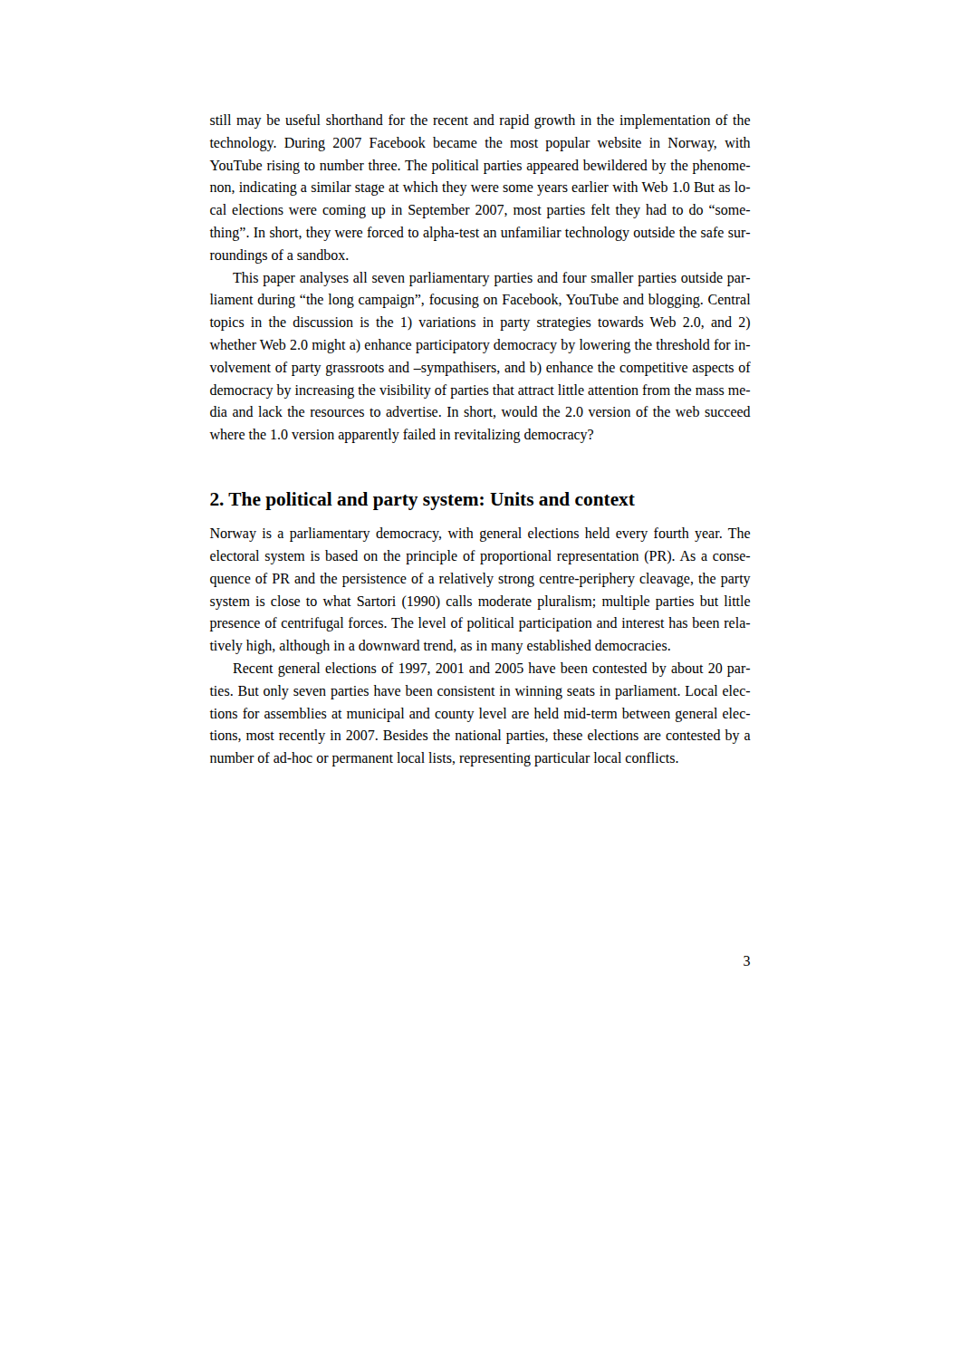still may be useful shorthand for the recent and rapid growth in the implementation of the technology. During 2007 Facebook became the most popular website in Norway, with YouTube rising to number three. The political parties appeared bewildered by the phenomenon, indicating a similar stage at which they were some years earlier with Web 1.0 But as local elections were coming up in September 2007, most parties felt they had to do “something”. In short, they were forced to alpha-test an unfamiliar technology outside the safe surroundings of a sandbox.
This paper analyses all seven parliamentary parties and four smaller parties outside parliament during “the long campaign”, focusing on Facebook, YouTube and blogging. Central topics in the discussion is the 1) variations in party strategies towards Web 2.0, and 2) whether Web 2.0 might a) enhance participatory democracy by lowering the threshold for involvement of party grassroots and –sympathisers, and b) enhance the competitive aspects of democracy by increasing the visibility of parties that attract little attention from the mass media and lack the resources to advertise. In short, would the 2.0 version of the web succeed where the 1.0 version apparently failed in revitalizing democracy?
2. The political and party system: Units and context
Norway is a parliamentary democracy, with general elections held every fourth year. The electoral system is based on the principle of proportional representation (PR). As a consequence of PR and the persistence of a relatively strong centre-periphery cleavage, the party system is close to what Sartori (1990) calls moderate pluralism; multiple parties but little presence of centrifugal forces. The level of political participation and interest has been relatively high, although in a downward trend, as in many established democracies.
Recent general elections of 1997, 2001 and 2005 have been contested by about 20 parties. But only seven parties have been consistent in winning seats in parliament. Local elections for assemblies at municipal and county level are held mid-term between general elections, most recently in 2007. Besides the national parties, these elections are contested by a number of ad-hoc or permanent local lists, representing particular local conflicts.
3